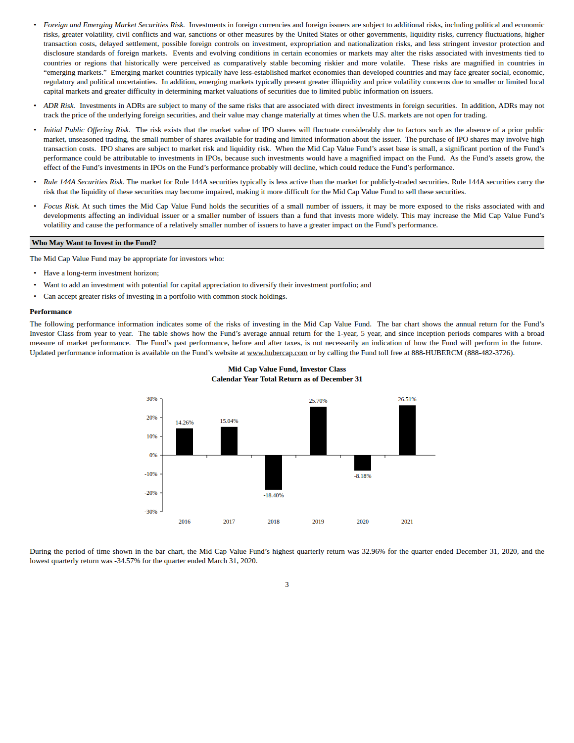Foreign and Emerging Market Securities Risk. Investments in foreign currencies and foreign issuers are subject to additional risks, including political and economic risks, greater volatility, civil conflicts and war, sanctions or other measures by the United States or other governments, liquidity risks, currency fluctuations, higher transaction costs, delayed settlement, possible foreign controls on investment, expropriation and nationalization risks, and less stringent investor protection and disclosure standards of foreign markets. Events and evolving conditions in certain economies or markets may alter the risks associated with investments tied to countries or regions that historically were perceived as comparatively stable becoming riskier and more volatile. These risks are magnified in countries in “emerging markets.” Emerging market countries typically have less-established market economies than developed countries and may face greater social, economic, regulatory and political uncertainties. In addition, emerging markets typically present greater illiquidity and price volatility concerns due to smaller or limited local capital markets and greater difficulty in determining market valuations of securities due to limited public information on issuers.
ADR Risk. Investments in ADRs are subject to many of the same risks that are associated with direct investments in foreign securities. In addition, ADRs may not track the price of the underlying foreign securities, and their value may change materially at times when the U.S. markets are not open for trading.
Initial Public Offering Risk. The risk exists that the market value of IPO shares will fluctuate considerably due to factors such as the absence of a prior public market, unseasoned trading, the small number of shares available for trading and limited information about the issuer. The purchase of IPO shares may involve high transaction costs. IPO shares are subject to market risk and liquidity risk. When the Mid Cap Value Fund’s asset base is small, a significant portion of the Fund’s performance could be attributable to investments in IPOs, because such investments would have a magnified impact on the Fund. As the Fund’s assets grow, the effect of the Fund’s investments in IPOs on the Fund’s performance probably will decline, which could reduce the Fund’s performance.
Rule 144A Securities Risk. The market for Rule 144A securities typically is less active than the market for publicly-traded securities. Rule 144A securities carry the risk that the liquidity of these securities may become impaired, making it more difficult for the Mid Cap Value Fund to sell these securities.
Focus Risk. At such times the Mid Cap Value Fund holds the securities of a small number of issuers, it may be more exposed to the risks associated with and developments affecting an individual issuer or a smaller number of issuers than a fund that invests more widely. This may increase the Mid Cap Value Fund’s volatility and cause the performance of a relatively smaller number of issuers to have a greater impact on the Fund’s performance.
Who May Want to Invest in the Fund?
The Mid Cap Value Fund may be appropriate for investors who:
Have a long-term investment horizon;
Want to add an investment with potential for capital appreciation to diversify their investment portfolio; and
Can accept greater risks of investing in a portfolio with common stock holdings.
Performance
The following performance information indicates some of the risks of investing in the Mid Cap Value Fund. The bar chart shows the annual return for the Fund’s Investor Class from year to year. The table shows how the Fund’s average annual return for the 1-year, 5 year, and since inception periods compares with a broad measure of market performance. The Fund’s past performance, before and after taxes, is not necessarily an indication of how the Fund will perform in the future. Updated performance information is available on the Fund’s website at www.hubercap.com or by calling the Fund toll free at 888-HUBERCM (888-482-3726).
Mid Cap Value Fund, Investor Class
Calendar Year Total Return as of December 31
30% 20% 10% 0% -10% -20% -30% 14.26% 15.04% -18.40% 25.70% -8.18% 26.51% 2016 2017 2018 2019 2020 2021
During the period of time shown in the bar chart, the Mid Cap Value Fund’s highest quarterly return was 32.96% for the quarter ended December 31, 2020, and the lowest quarterly return was -34.57% for the quarter ended March 31, 2020.
3